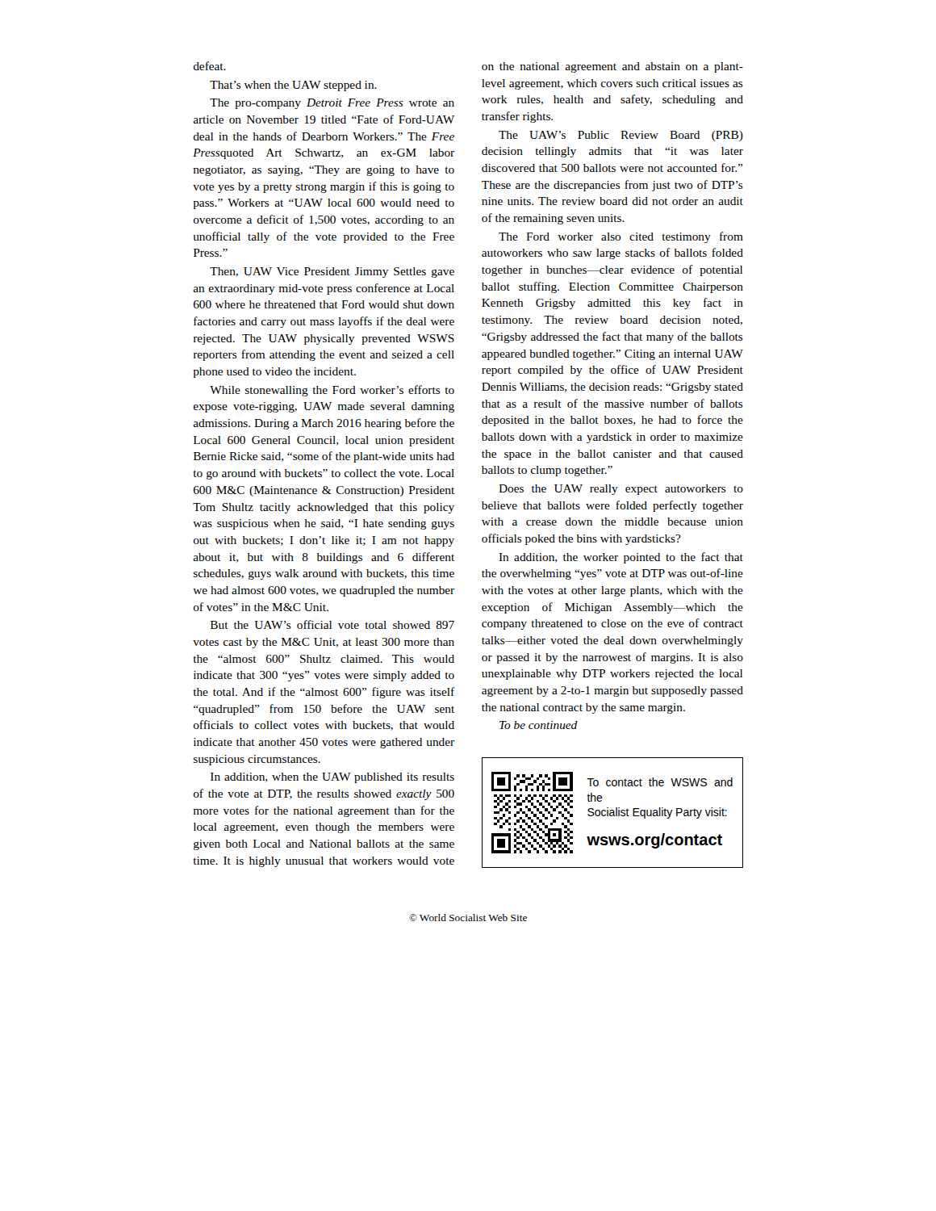defeat.
That’s when the UAW stepped in.
The pro-company Detroit Free Press wrote an article on November 19 titled “Fate of Ford-UAW deal in the hands of Dearborn Workers.” The Free Pressquoted Art Schwartz, an ex-GM labor negotiator, as saying, “They are going to have to vote yes by a pretty strong margin if this is going to pass.” Workers at “UAW local 600 would need to overcome a deficit of 1,500 votes, according to an unofficial tally of the vote provided to the Free Press.”
Then, UAW Vice President Jimmy Settles gave an extraordinary mid-vote press conference at Local 600 where he threatened that Ford would shut down factories and carry out mass layoffs if the deal were rejected. The UAW physically prevented WSWS reporters from attending the event and seized a cell phone used to video the incident.
While stonewalling the Ford worker’s efforts to expose vote-rigging, UAW made several damning admissions. During a March 2016 hearing before the Local 600 General Council, local union president Bernie Ricke said, “some of the plant-wide units had to go around with buckets” to collect the vote. Local 600 M&C (Maintenance & Construction) President Tom Shultz tacitly acknowledged that this policy was suspicious when he said, “I hate sending guys out with buckets; I don’t like it; I am not happy about it, but with 8 buildings and 6 different schedules, guys walk around with buckets, this time we had almost 600 votes, we quadrupled the number of votes” in the M&C Unit.
But the UAW’s official vote total showed 897 votes cast by the M&C Unit, at least 300 more than the “almost 600” Shultz claimed. This would indicate that 300 “yes” votes were simply added to the total. And if the “almost 600” figure was itself “quadrupled” from 150 before the UAW sent officials to collect votes with buckets, that would indicate that another 450 votes were gathered under suspicious circumstances.
In addition, when the UAW published its results of the vote at DTP, the results showed exactly 500 more votes for the national agreement than for the local agreement, even though the members were given both Local and National ballots at the same time. It is highly unusual that workers would vote on the national agreement and abstain on a plant-level agreement, which covers such critical issues as work rules, health and safety, scheduling and transfer rights.
The UAW’s Public Review Board (PRB) decision tellingly admits that “it was later discovered that 500 ballots were not accounted for.” These are the discrepancies from just two of DTP’s nine units. The review board did not order an audit of the remaining seven units.
The Ford worker also cited testimony from autoworkers who saw large stacks of ballots folded together in bunches—clear evidence of potential ballot stuffing. Election Committee Chairperson Kenneth Grigsby admitted this key fact in testimony. The review board decision noted, “Grigsby addressed the fact that many of the ballots appeared bundled together.” Citing an internal UAW report compiled by the office of UAW President Dennis Williams, the decision reads: “Grigsby stated that as a result of the massive number of ballots deposited in the ballot boxes, he had to force the ballots down with a yardstick in order to maximize the space in the ballot canister and that caused ballots to clump together.”
Does the UAW really expect autoworkers to believe that ballots were folded perfectly together with a crease down the middle because union officials poked the bins with yardsticks?
In addition, the worker pointed to the fact that the overwhelming “yes” vote at DTP was out-of-line with the votes at other large plants, which with the exception of Michigan Assembly—which the company threatened to close on the eve of contract talks—either voted the deal down overwhelmingly or passed it by the narrowest of margins. It is also unexplainable why DTP workers rejected the local agreement by a 2-to-1 margin but supposedly passed the national contract by the same margin.
To be continued
To contact the WSWS and the
Socialist Equality Party visit: wsws.org/contact
© World Socialist Web Site